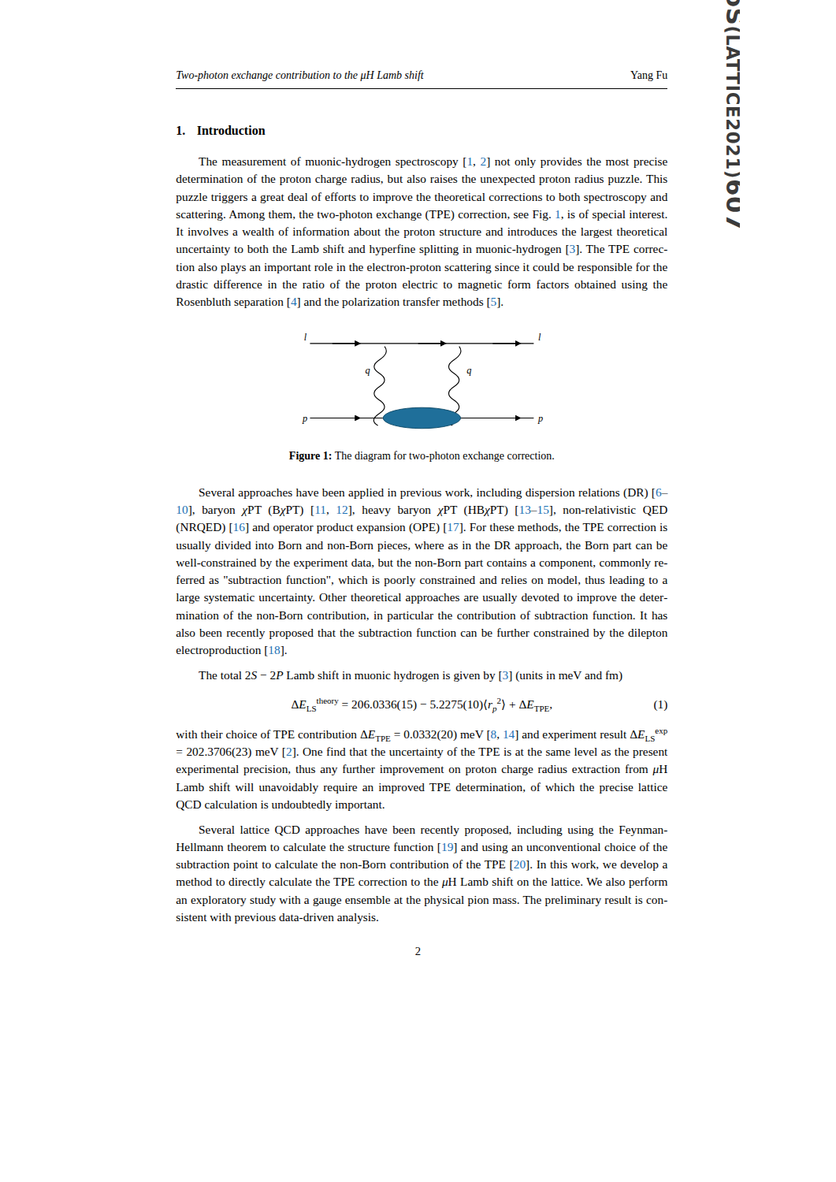Two-photon exchange contribution to the μH Lamb shift
Yang Fu
1. Introduction
The measurement of muonic-hydrogen spectroscopy [1, 2] not only provides the most precise determination of the proton charge radius, but also raises the unexpected proton radius puzzle. This puzzle triggers a great deal of efforts to improve the theoretical corrections to both spectroscopy and scattering. Among them, the two-photon exchange (TPE) correction, see Fig. 1, is of special interest. It involves a wealth of information about the proton structure and introduces the largest theoretical uncertainty to both the Lamb shift and hyperfine splitting in muonic-hydrogen [3]. The TPE correction also plays an important role in the electron-proton scattering since it could be responsible for the drastic difference in the ratio of the proton electric to magnetic form factors obtained using the Rosenbluth separation [4] and the polarization transfer methods [5].
l l q q p p
Figure 1: The diagram for two-photon exchange correction.
Several approaches have been applied in previous work, including dispersion relations (DR) [6–10], baryon χ PT (Bχ PT) [11, 12], heavy baryon χ PT (HBχ PT) [13–15], non-relativistic QED (NRQED) [16] and operator product expansion (OPE) [17]. For these methods, the TPE correction is usually divided into Born and non-Born pieces, where as in the DR approach, the Born part can be well-constrained by the experiment data, but the non-Born part contains a component, commonly referred as "subtraction function", which is poorly constrained and relies on model, thus leading to a large systematic uncertainty. Other theoretical approaches are usually devoted to improve the determination of the non-Born contribution, in particular the contribution of subtraction function. It has also been recently proposed that the subtraction function can be further constrained by the dilepton electroproduction [18].
The total 2S − 2P Lamb shift in muonic hydrogen is given by [3] (units in meV and fm)
ΔELStheory = 206.0336(15) − 5.2275(10)⟨rp2⟩ + ΔETPE,
(1)
with their choice of TPE contribution ΔETPE = 0.0332(20) meV [8, 14] and experiment result ΔELSexp = 202.3706(23) meV [2]. One find that the uncertainty of the TPE is at the same level as the present experimental precision, thus any further improvement on proton charge radius extraction from μ H Lamb shift will unavoidably require an improved TPE determination, of which the precise lattice QCD calculation is undoubtedly important.
Several lattice QCD approaches have been recently proposed, including using the Feynman-Hellmann theorem to calculate the structure function [19] and using an unconventional choice of the subtraction point to calculate the non-Born contribution of the TPE [20]. In this work, we develop a method to directly calculate the TPE correction to the μ H Lamb shift on the lattice. We also perform an exploratory study with a gauge ensemble at the physical pion mass. The preliminary result is consistent with previous data-driven analysis.
PoS(LATTICE2021) 607
2